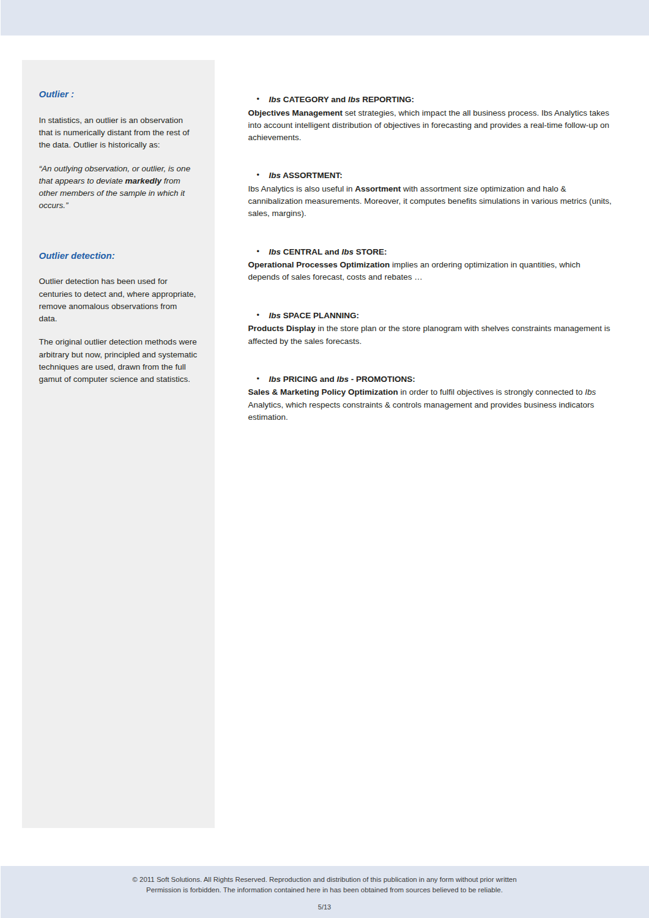Outlier :
In statistics, an outlier is an observation that is numerically distant from the rest of the data. Outlier is historically as:
“An outlying observation, or outlier, is one that appears to deviate markedly from other members of the sample in which it occurs.”
Outlier detection:
Outlier detection has been used for centuries to detect and, where appropriate, remove anomalous observations from data.
The original outlier detection methods were arbitrary but now, principled and systematic techniques are used, drawn from the full gamut of computer science and statistics.
• Ibs CATEGORY and Ibs REPORTING:
Objectives Management set strategies, which impact the all business process. Ibs Analytics takes into account intelligent distribution of objectives in forecasting and provides a real-time follow-up on achievements.
• Ibs ASSORTMENT:
Ibs Analytics is also useful in Assortment with assortment size optimization and halo & cannibalization measurements. Moreover, it computes benefits simulations in various metrics (units, sales, margins).
• Ibs CENTRAL and Ibs STORE:
Operational Processes Optimization implies an ordering optimization in quantities, which depends of sales forecast, costs and rebates …
• Ibs SPACE PLANNING:
Products Display in the store plan or the store planogram with shelves constraints management is affected by the sales forecasts.
• Ibs PRICING and Ibs - PROMOTIONS:
Sales & Marketing Policy Optimization in order to fulfil objectives is strongly connected to Ibs Analytics, which respects constraints & controls management and provides business indicators estimation.
© 2011 Soft Solutions. All Rights Reserved. Reproduction and distribution of this publication in any form without prior written
Permission is forbidden. The information contained here in has been obtained from sources believed to be reliable.
5/13